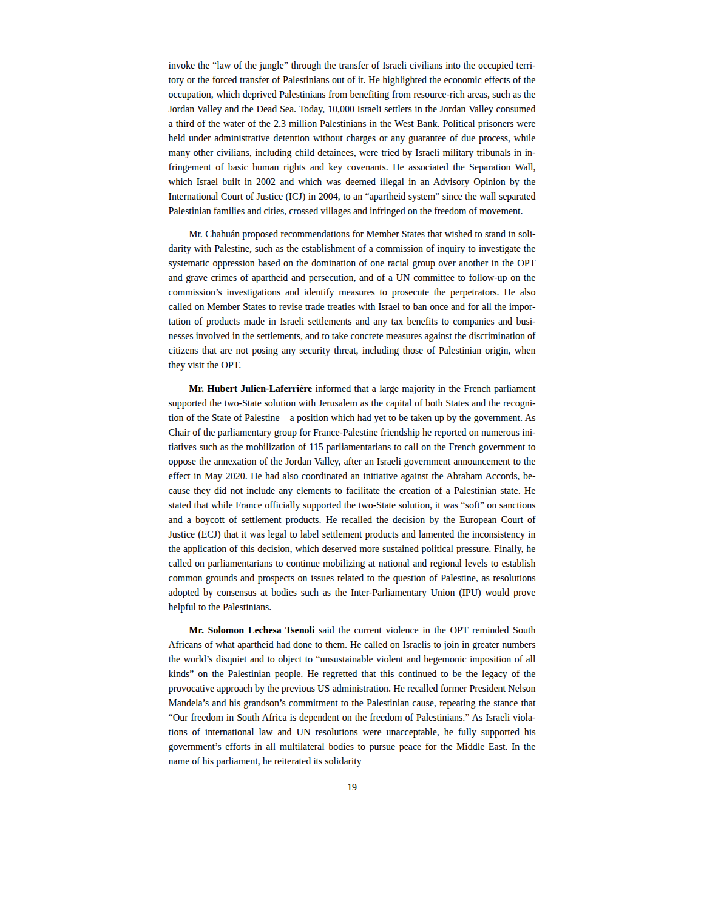invoke the “law of the jungle” through the transfer of Israeli civilians into the occupied territory or the forced transfer of Palestinians out of it. He highlighted the economic effects of the occupation, which deprived Palestinians from benefiting from resource-rich areas, such as the Jordan Valley and the Dead Sea. Today, 10,000 Israeli settlers in the Jordan Valley consumed a third of the water of the 2.3 million Palestinians in the West Bank. Political prisoners were held under administrative detention without charges or any guarantee of due process, while many other civilians, including child detainees, were tried by Israeli military tribunals in infringement of basic human rights and key covenants. He associated the Separation Wall, which Israel built in 2002 and which was deemed illegal in an Advisory Opinion by the International Court of Justice (ICJ) in 2004, to an “apartheid system” since the wall separated Palestinian families and cities, crossed villages and infringed on the freedom of movement.
Mr. Chahuán proposed recommendations for Member States that wished to stand in solidarity with Palestine, such as the establishment of a commission of inquiry to investigate the systematic oppression based on the domination of one racial group over another in the OPT and grave crimes of apartheid and persecution, and of a UN committee to follow-up on the commission’s investigations and identify measures to prosecute the perpetrators. He also called on Member States to revise trade treaties with Israel to ban once and for all the importation of products made in Israeli settlements and any tax benefits to companies and businesses involved in the settlements, and to take concrete measures against the discrimination of citizens that are not posing any security threat, including those of Palestinian origin, when they visit the OPT.
Mr. Hubert Julien-Laferrière informed that a large majority in the French parliament supported the two-State solution with Jerusalem as the capital of both States and the recognition of the State of Palestine – a position which had yet to be taken up by the government. As Chair of the parliamentary group for France-Palestine friendship he reported on numerous initiatives such as the mobilization of 115 parliamentarians to call on the French government to oppose the annexation of the Jordan Valley, after an Israeli government announcement to the effect in May 2020. He had also coordinated an initiative against the Abraham Accords, because they did not include any elements to facilitate the creation of a Palestinian state. He stated that while France officially supported the two-State solution, it was “soft” on sanctions and a boycott of settlement products. He recalled the decision by the European Court of Justice (ECJ) that it was legal to label settlement products and lamented the inconsistency in the application of this decision, which deserved more sustained political pressure. Finally, he called on parliamentarians to continue mobilizing at national and regional levels to establish common grounds and prospects on issues related to the question of Palestine, as resolutions adopted by consensus at bodies such as the Inter-Parliamentary Union (IPU) would prove helpful to the Palestinians.
Mr. Solomon Lechesa Tsenoli said the current violence in the OPT reminded South Africans of what apartheid had done to them. He called on Israelis to join in greater numbers the world’s disquiet and to object to “unsustainable violent and hegemonic imposition of all kinds” on the Palestinian people. He regretted that this continued to be the legacy of the provocative approach by the previous US administration. He recalled former President Nelson Mandela’s and his grandson’s commitment to the Palestinian cause, repeating the stance that “Our freedom in South Africa is dependent on the freedom of Palestinians.” As Israeli violations of international law and UN resolutions were unacceptable, he fully supported his government’s efforts in all multilateral bodies to pursue peace for the Middle East. In the name of his parliament, he reiterated its solidarity
19